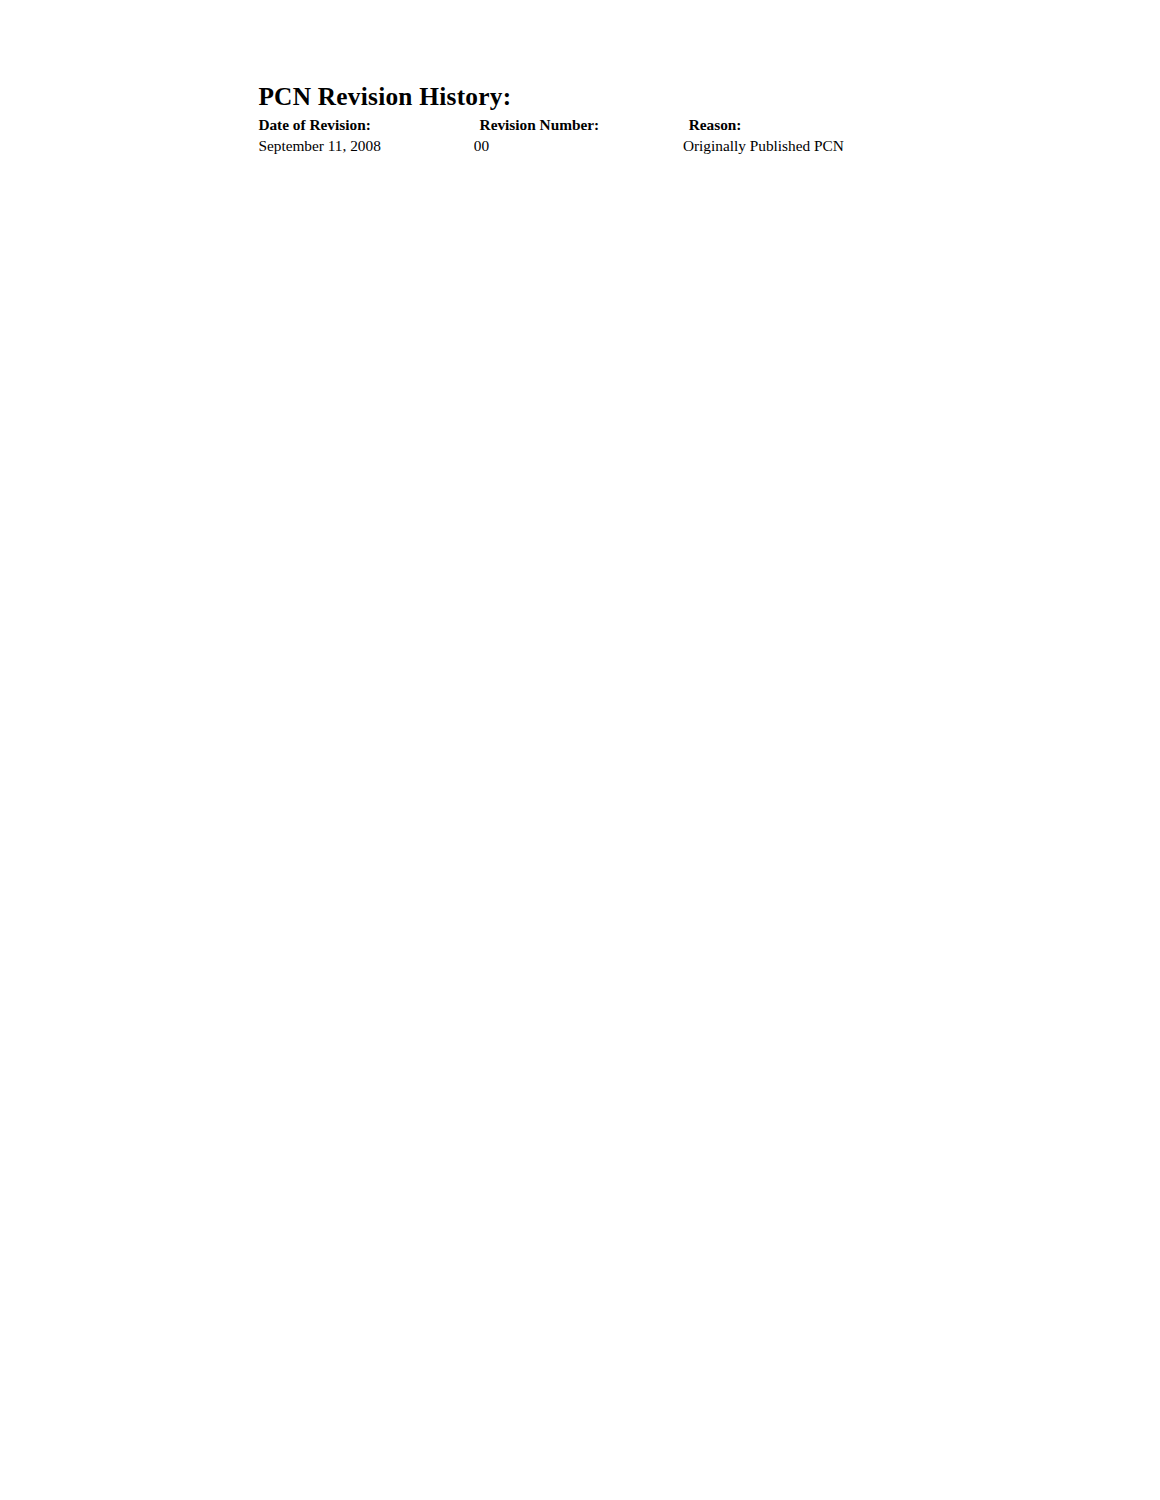PCN Revision History:
| Date of Revision: | Revision Number: | Reason: |
| --- | --- | --- |
| September 11, 2008 | 00 | Originally Published PCN |